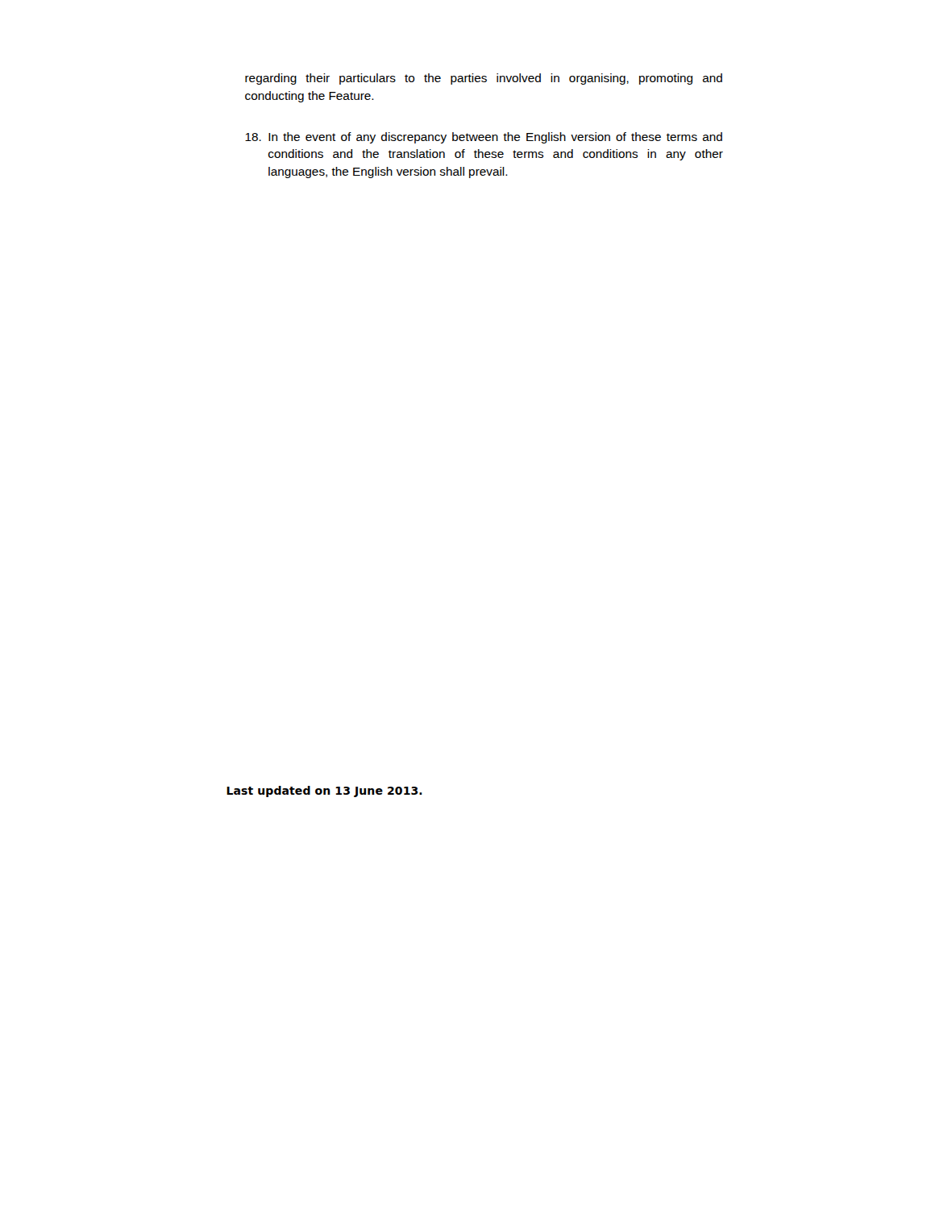regarding their particulars to the parties involved in organising, promoting and conducting the Feature.
18. In the event of any discrepancy between the English version of these terms and conditions and the translation of these terms and conditions in any other languages, the English version shall prevail.
Last updated on 13 June 2013.